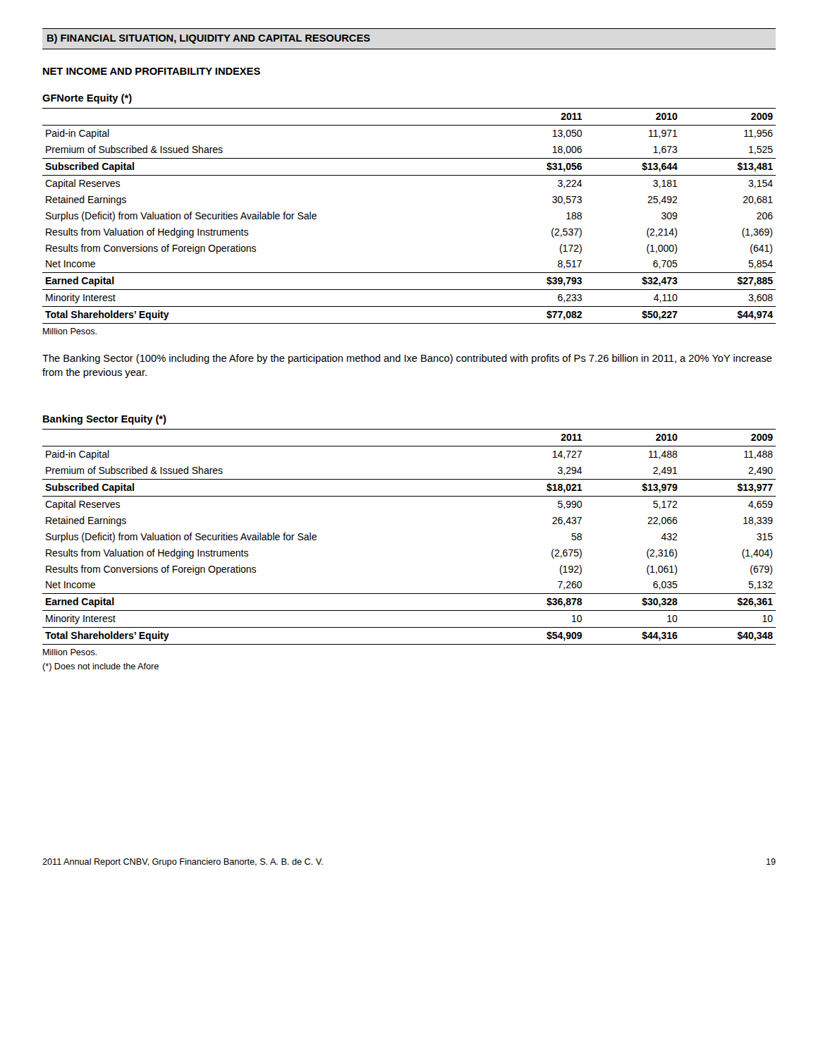B) FINANCIAL SITUATION, LIQUIDITY AND CAPITAL RESOURCES
NET INCOME AND PROFITABILITY INDEXES
GFNorte Equity (*)
| | 2011 | 2010 | 2009 |
| --- | --- | --- | --- |
| Paid-in Capital | 13,050 | 11,971 | 11,956 |
| Premium of Subscribed & Issued Shares | 18,006 | 1,673 | 1,525 |
| Subscribed Capital | $31,056 | $13,644 | $13,481 |
| Capital Reserves | 3,224 | 3,181 | 3,154 |
| Retained Earnings | 30,573 | 25,492 | 20,681 |
| Surplus (Deficit) from Valuation of Securities Available for Sale | 188 | 309 | 206 |
| Results from Valuation of Hedging Instruments | (2,537) | (2,214) | (1,369) |
| Results from Conversions of Foreign Operations | (172) | (1,000) | (641) |
| Net Income | 8,517 | 6,705 | 5,854 |
| Earned Capital | $39,793 | $32,473 | $27,885 |
| Minority Interest | 6,233 | 4,110 | 3,608 |
| Total Shareholders’ Equity | $77,082 | $50,227 | $44,974 |
Million Pesos.
The Banking Sector (100% including the Afore by the participation method and Ixe Banco) contributed with profits of Ps 7.26 billion in 2011, a 20% YoY increase from the previous year.
Banking Sector Equity (*)
| | 2011 | 2010 | 2009 |
| --- | --- | --- | --- |
| Paid-in Capital | 14,727 | 11,488 | 11,488 |
| Premium of Subscribed & Issued Shares | 3,294 | 2,491 | 2,490 |
| Subscribed Capital | $18,021 | $13,979 | $13,977 |
| Capital Reserves | 5,990 | 5,172 | 4,659 |
| Retained Earnings | 26,437 | 22,066 | 18,339 |
| Surplus (Deficit) from Valuation of Securities Available for Sale | 58 | 432 | 315 |
| Results from Valuation of Hedging Instruments | (2,675) | (2,316) | (1,404) |
| Results from Conversions of Foreign Operations | (192) | (1,061) | (679) |
| Net Income | 7,260 | 6,035 | 5,132 |
| Earned Capital | $36,878 | $30,328 | $26,361 |
| Minority Interest | 10 | 10 | 10 |
| Total Shareholders’ Equity | $54,909 | $44,316 | $40,348 |
Million Pesos.
(*) Does not include the Afore
2011 Annual Report CNBV, Grupo Financiero Banorte, S. A. B. de C. V. 19